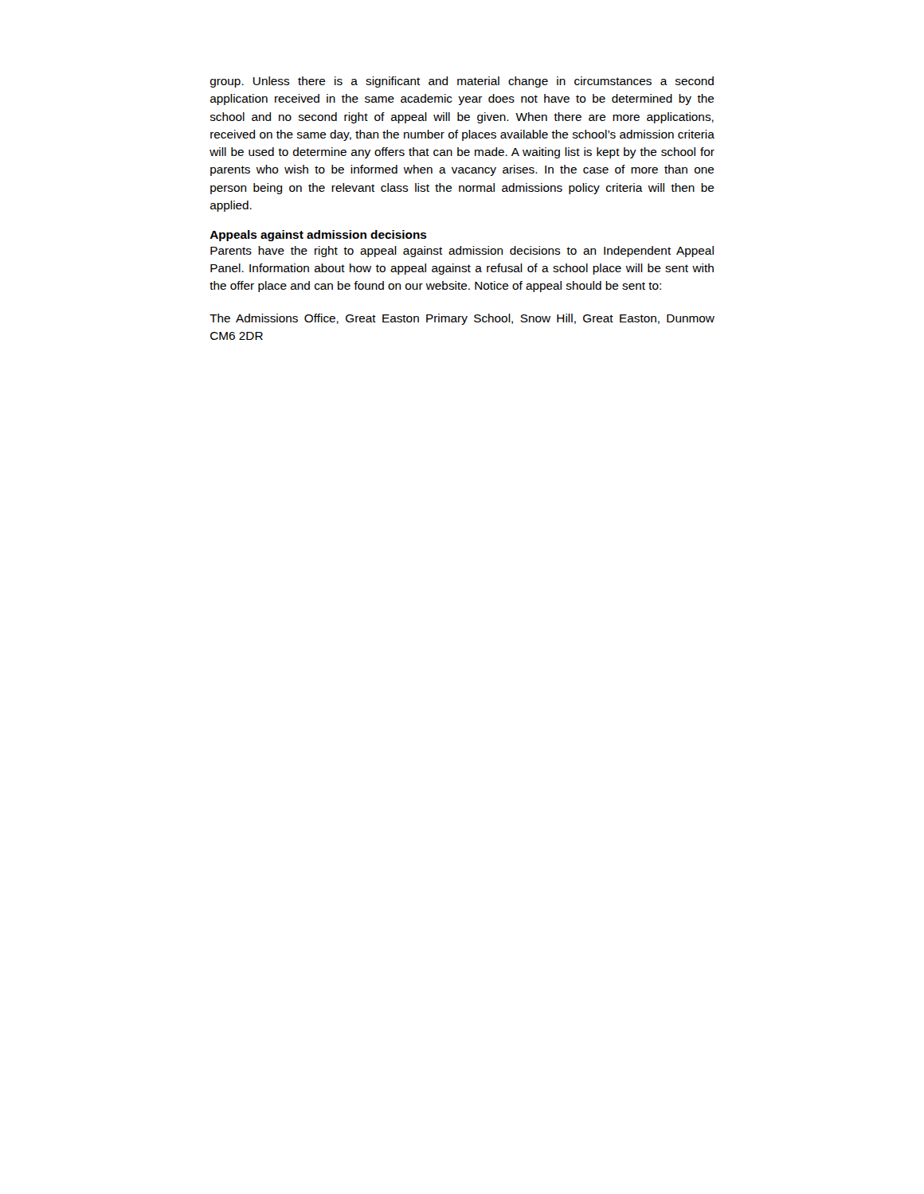group. Unless there is a significant and material change in circumstances a second application received in the same academic year does not have to be determined by the school and no second right of appeal will be given. When there are more applications, received on the same day, than the number of places available the school’s admission criteria will be used to determine any offers that can be made. A waiting list is kept by the school for parents who wish to be informed when a vacancy arises. In the case of more than one person being on the relevant class list the normal admissions policy criteria will then be applied.
Appeals against admission decisions
Parents have the right to appeal against admission decisions to an Independent Appeal Panel. Information about how to appeal against a refusal of a school place will be sent with the offer place and can be found on our website. Notice of appeal should be sent to:
The Admissions Office, Great Easton Primary School, Snow Hill, Great Easton, Dunmow CM6 2DR